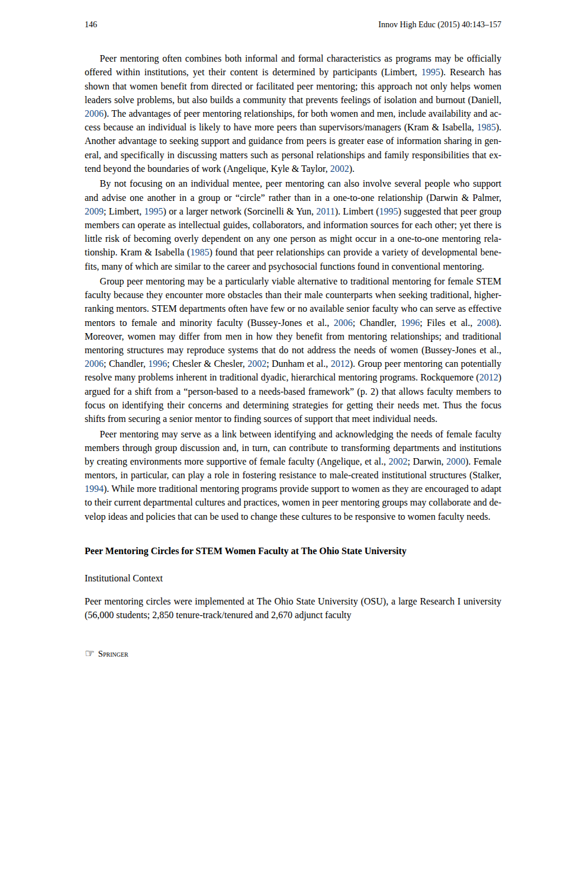146 Innov High Educ (2015) 40:143–157
Peer mentoring often combines both informal and formal characteristics as programs may be officially offered within institutions, yet their content is determined by participants (Limbert, 1995). Research has shown that women benefit from directed or facilitated peer mentoring; this approach not only helps women leaders solve problems, but also builds a community that prevents feelings of isolation and burnout (Daniell, 2006). The advantages of peer mentoring relationships, for both women and men, include availability and access because an individual is likely to have more peers than supervisors/managers (Kram & Isabella, 1985). Another advantage to seeking support and guidance from peers is greater ease of information sharing in general, and specifically in discussing matters such as personal relationships and family responsibilities that extend beyond the boundaries of work (Angelique, Kyle & Taylor, 2002).
By not focusing on an individual mentee, peer mentoring can also involve several people who support and advise one another in a group or “circle” rather than in a one-to-one relationship (Darwin & Palmer, 2009; Limbert, 1995) or a larger network (Sorcinelli & Yun, 2011). Limbert (1995) suggested that peer group members can operate as intellectual guides, collaborators, and information sources for each other; yet there is little risk of becoming overly dependent on any one person as might occur in a one-to-one mentoring relationship. Kram & Isabella (1985) found that peer relationships can provide a variety of developmental benefits, many of which are similar to the career and psychosocial functions found in conventional mentoring.
Group peer mentoring may be a particularly viable alternative to traditional mentoring for female STEM faculty because they encounter more obstacles than their male counterparts when seeking traditional, higher-ranking mentors. STEM departments often have few or no available senior faculty who can serve as effective mentors to female and minority faculty (Bussey-Jones et al., 2006; Chandler, 1996; Files et al., 2008). Moreover, women may differ from men in how they benefit from mentoring relationships; and traditional mentoring structures may reproduce systems that do not address the needs of women (Bussey-Jones et al., 2006; Chandler, 1996; Chesler & Chesler, 2002; Dunham et al., 2012). Group peer mentoring can potentially resolve many problems inherent in traditional dyadic, hierarchical mentoring programs. Rockquemore (2012) argued for a shift from a “person-based to a needs-based framework” (p. 2) that allows faculty members to focus on identifying their concerns and determining strategies for getting their needs met. Thus the focus shifts from securing a senior mentor to finding sources of support that meet individual needs.
Peer mentoring may serve as a link between identifying and acknowledging the needs of female faculty members through group discussion and, in turn, can contribute to transforming departments and institutions by creating environments more supportive of female faculty (Angelique, et al., 2002; Darwin, 2000). Female mentors, in particular, can play a role in fostering resistance to male-created institutional structures (Stalker, 1994). While more traditional mentoring programs provide support to women as they are encouraged to adapt to their current departmental cultures and practices, women in peer mentoring groups may collaborate and develop ideas and policies that can be used to change these cultures to be responsive to women faculty needs.
Peer Mentoring Circles for STEM Women Faculty at The Ohio State University
Institutional Context
Peer mentoring circles were implemented at The Ohio State University (OSU), a large Research I university (56,000 students; 2,850 tenure-track/tenured and 2,670 adjunct faculty
☞ Springer